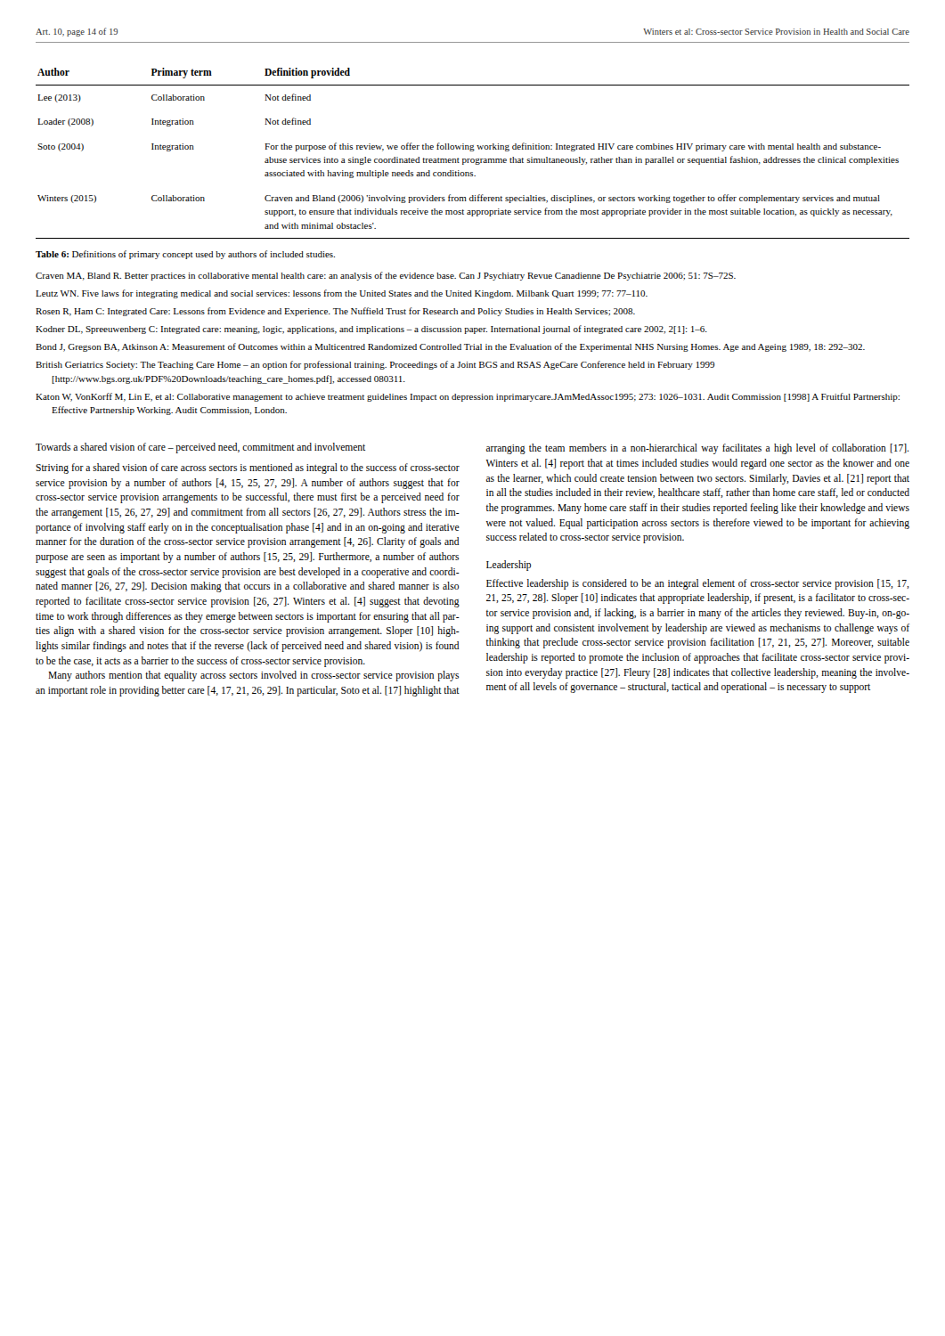Art. 10, page 14 of 19
Winters et al: Cross-sector Service Provision in Health and Social Care
| Author | Primary term | Definition provided |
| --- | --- | --- |
| Lee (2013) | Collaboration | Not defined |
| Loader (2008) | Integration | Not defined |
| Soto (2004) | Integration | For the purpose of this review, we offer the following working definition: Integrated HIV care combines HIV primary care with mental health and substance-abuse services into a single coordinated treatment programme that simultaneously, rather than in parallel or sequential fashion, addresses the clinical complexities associated with having multiple needs and conditions. |
| Winters (2015) | Collaboration | Craven and Bland (2006) 'involving providers from different specialties, disciplines, or sectors working together to offer complementary services and mutual support, to ensure that individuals receive the most appropriate service from the most appropriate provider in the most suitable location, as quickly as necessary, and with minimal obstacles'. |
Table 6: Definitions of primary concept used by authors of included studies.
Craven MA, Bland R. Better practices in collaborative mental health care: an analysis of the evidence base. Can J Psychiatry Revue Canadienne De Psychiatrie 2006; 51: 7S–72S.
Leutz WN. Five laws for integrating medical and social services: lessons from the United States and the United Kingdom. Milbank Quart 1999; 77: 77–110.
Rosen R, Ham C: Integrated Care: Lessons from Evidence and Experience. The Nuffield Trust for Research and Policy Studies in Health Services; 2008.
Kodner DL, Spreeuwenberg C: Integrated care: meaning, logic, applications, and implications – a discussion paper. International journal of integrated care 2002, 2[1]: 1–6.
Bond J, Gregson BA, Atkinson A: Measurement of Outcomes within a Multicentred Randomized Controlled Trial in the Evaluation of the Experimental NHS Nursing Homes. Age and Ageing 1989, 18: 292–302.
British Geriatrics Society: The Teaching Care Home – an option for professional training. Proceedings of a Joint BGS and RSAS AgeCare Conference held in February 1999 [http://www.bgs.org.uk/PDF%20Downloads/teaching_care_homes.pdf], accessed 080311.
Katon W, VonKorff M, Lin E, et al: Collaborative management to achieve treatment guidelines Impact on depression inprimarycare.JAmMedAssoc1995; 273: 1026–1031. Audit Commission [1998] A Fruitful Partnership: Effective Partnership Working. Audit Commission, London.
Towards a shared vision of care – perceived need, commitment and involvement
Striving for a shared vision of care across sectors is mentioned as integral to the success of cross-sector service provision by a number of authors [4, 15, 25, 27, 29]. A number of authors suggest that for cross-sector service provision arrangements to be successful, there must first be a perceived need for the arrangement [15, 26, 27, 29] and commitment from all sectors [26, 27, 29]. Authors stress the importance of involving staff early on in the conceptualisation phase [4] and in an on-going and iterative manner for the duration of the cross-sector service provision arrangement [4, 26]. Clarity of goals and purpose are seen as important by a number of authors [15, 25, 29]. Furthermore, a number of authors suggest that goals of the cross-sector service provision are best developed in a cooperative and coordinated manner [26, 27, 29]. Decision making that occurs in a collaborative and shared manner is also reported to facilitate cross-sector service provision [26, 27]. Winters et al. [4] suggest that devoting time to work through differences as they emerge between sectors is important for ensuring that all parties align with a shared vision for the cross-sector service provision arrangement. Sloper [10] highlights similar findings and notes that if the reverse (lack of perceived need and shared vision) is found to be the case, it acts as a barrier to the success of cross-sector service provision.
Many authors mention that equality across sectors involved in cross-sector service provision plays an important role in providing better care [4, 17, 21, 26, 29]. In particular, Soto et al. [17] highlight that arranging the team members in a non-hierarchical way facilitates a high level of collaboration [17]. Winters et al. [4] report that at times included studies would regard one sector as the knower and one as the learner, which could create tension between two sectors. Similarly, Davies et al. [21] report that in all the studies included in their review, healthcare staff, rather than home care staff, led or conducted the programmes. Many home care staff in their studies reported feeling like their knowledge and views were not valued. Equal participation across sectors is therefore viewed to be important for achieving success related to cross-sector service provision.
Leadership
Effective leadership is considered to be an integral element of cross-sector service provision [15, 17, 21, 25, 27, 28]. Sloper [10] indicates that appropriate leadership, if present, is a facilitator to cross-sector service provision and, if lacking, is a barrier in many of the articles they reviewed. Buy-in, on-going support and consistent involvement by leadership are viewed as mechanisms to challenge ways of thinking that preclude cross-sector service provision facilitation [17, 21, 25, 27]. Moreover, suitable leadership is reported to promote the inclusion of approaches that facilitate cross-sector service provision into everyday practice [27]. Fleury [28] indicates that collective leadership, meaning the involvement of all levels of governance – structural, tactical and operational – is necessary to support